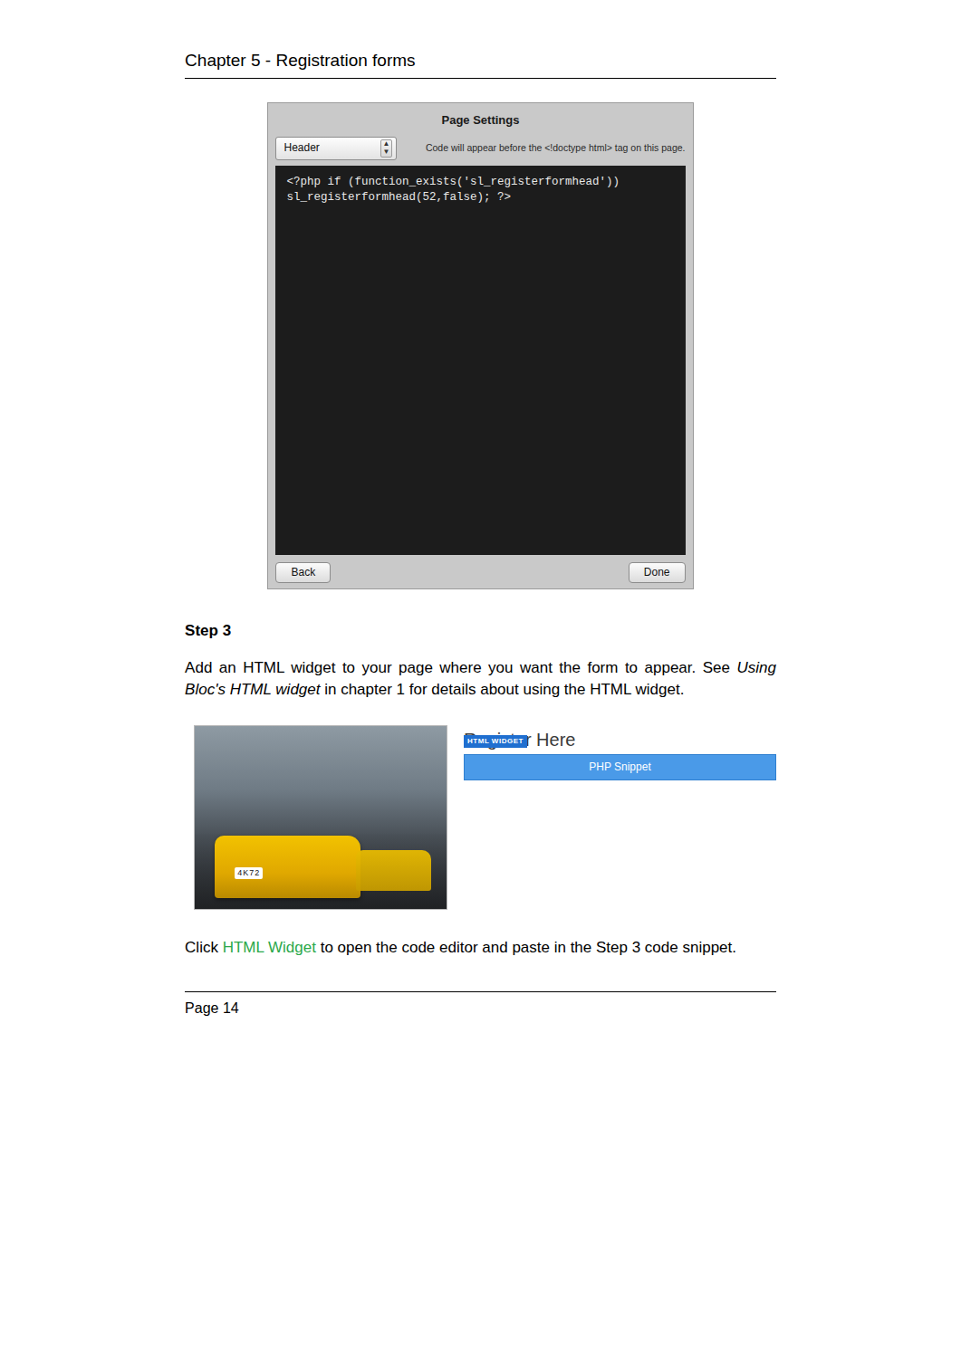Chapter 5 - Registration forms
Page Settings
Header ▲
▼ Code will appear before the <!doctype html> tag on this page.
<?php if (function_exists('sl_registerformhead')) sl_registerformhead(52,false); ?>
Back Done
Step 3
Add an HTML widget to your page where you want the form to appear. See Using Bloc's HTML widget in chapter 1 for details about using the HTML widget.
4K72
Register Here HTML WIDGET
PHP Snippet
Click HTML Widget to open the code editor and paste in the Step 3 code snippet.
Page 14